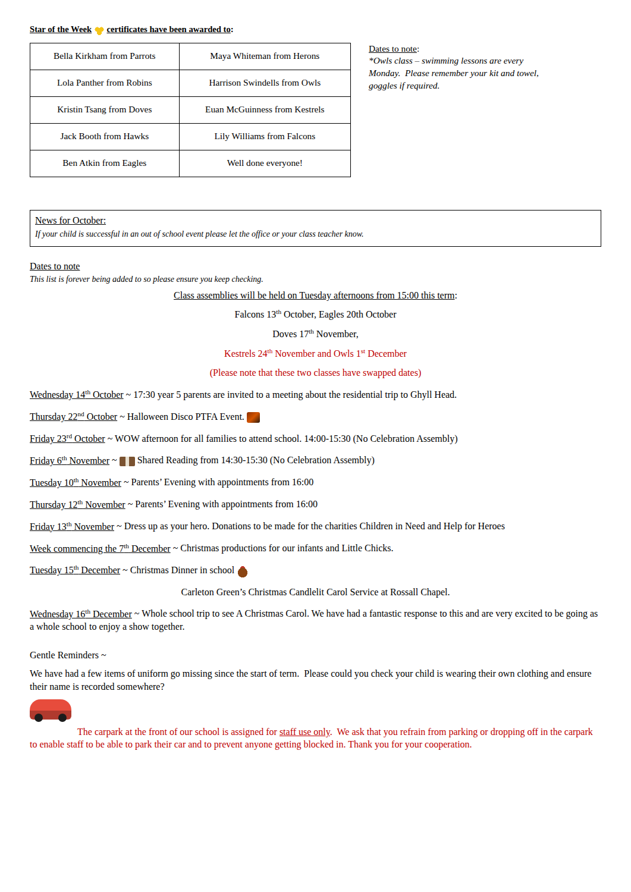Star of the Week certificates have been awarded to:
| Bella Kirkham from Parrots | Maya Whiteman from Herons |
| Lola Panther from Robins | Harrison Swindells from Owls |
| Kristin Tsang from Doves | Euan McGuinness from Kestrels |
| Jack Booth from Hawks | Lily Williams from Falcons |
| Ben Atkin from Eagles | Well done everyone! |
Dates to note:
*Owls class – swimming lessons are every Monday. Please remember your kit and towel, goggles if required.
News for October:
If your child is successful in an out of school event please let the office or your class teacher know.
Dates to note
This list is forever being added to so please ensure you keep checking.
Class assemblies will be held on Tuesday afternoons from 15:00 this term:
Falcons 13th October, Eagles 20th October
Doves 17th November,
Kestrels 24th November and Owls 1st December
(Please note that these two classes have swapped dates)
Wednesday 14th October ~ 17:30 year 5 parents are invited to a meeting about the residential trip to Ghyll Head.
Thursday 22nd October ~ Halloween Disco PTFA Event.
Friday 23rd October ~ WOW afternoon for all families to attend school. 14:00-15:30 (No Celebration Assembly)
Friday 6th November ~ Shared Reading from 14:30-15:30 (No Celebration Assembly)
Tuesday 10th November ~ Parents’ Evening with appointments from 16:00
Thursday 12th November ~ Parents’ Evening with appointments from 16:00
Friday 13th November ~ Dress up as your hero. Donations to be made for the charities Children in Need and Help for Heroes
Week commencing the 7th December ~ Christmas productions for our infants and Little Chicks.
Tuesday 15th December ~ Christmas Dinner in school
Carleton Green’s Christmas Candlelit Carol Service at Rossall Chapel.
Wednesday 16th December ~ Whole school trip to see A Christmas Carol. We have had a fantastic response to this and are very excited to be going as a whole school to enjoy a show together.
Gentle Reminders ~
We have had a few items of uniform go missing since the start of term. Please could you check your child is wearing their own clothing and ensure their name is recorded somewhere?
The carpark at the front of our school is assigned for staff use only. We ask that you refrain from parking or dropping off in the carpark to enable staff to be able to park their car and to prevent anyone getting blocked in. Thank you for your cooperation.